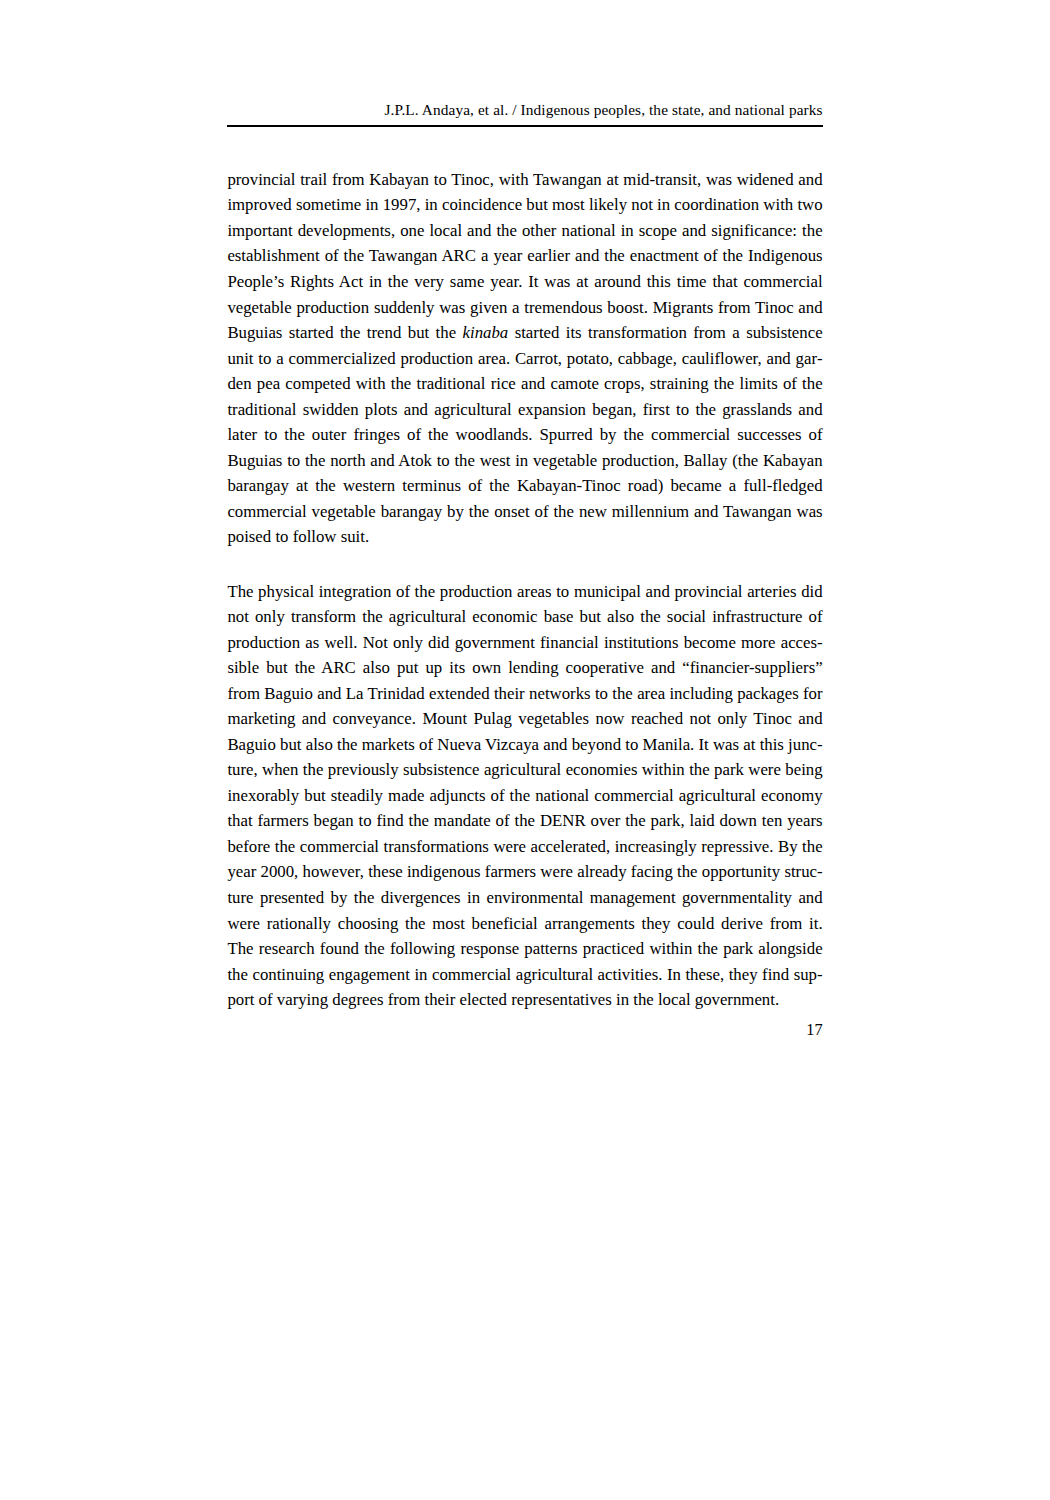J.P.L. Andaya, et al. / Indigenous peoples, the state, and national parks
provincial trail from Kabayan to Tinoc, with Tawangan at mid-transit, was widened and improved sometime in 1997, in coincidence but most likely not in coordination with two important developments, one local and the other national in scope and significance: the establishment of the Tawangan ARC a year earlier and the enactment of the Indigenous People’s Rights Act in the very same year. It was at around this time that commercial vegetable production suddenly was given a tremendous boost. Migrants from Tinoc and Buguias started the trend but the kinaba started its transformation from a subsistence unit to a commercialized production area. Carrot, potato, cabbage, cauliflower, and garden pea competed with the traditional rice and camote crops, straining the limits of the traditional swidden plots and agricultural expansion began, first to the grasslands and later to the outer fringes of the woodlands. Spurred by the commercial successes of Buguias to the north and Atok to the west in vegetable production, Ballay (the Kabayan barangay at the western terminus of the Kabayan-Tinoc road) became a full-fledged commercial vegetable barangay by the onset of the new millennium and Tawangan was poised to follow suit.
The physical integration of the production areas to municipal and provincial arteries did not only transform the agricultural economic base but also the social infrastructure of production as well. Not only did government financial institutions become more accessible but the ARC also put up its own lending cooperative and “financier-suppliers” from Baguio and La Trinidad extended their networks to the area including packages for marketing and conveyance. Mount Pulag vegetables now reached not only Tinoc and Baguio but also the markets of Nueva Vizcaya and beyond to Manila. It was at this juncture, when the previously subsistence agricultural economies within the park were being inexorably but steadily made adjuncts of the national commercial agricultural economy that farmers began to find the mandate of the DENR over the park, laid down ten years before the commercial transformations were accelerated, increasingly repressive. By the year 2000, however, these indigenous farmers were already facing the opportunity structure presented by the divergences in environmental management governmentality and were rationally choosing the most beneficial arrangements they could derive from it. The research found the following response patterns practiced within the park alongside the continuing engagement in commercial agricultural activities. In these, they find support of varying degrees from their elected representatives in the local government.
17